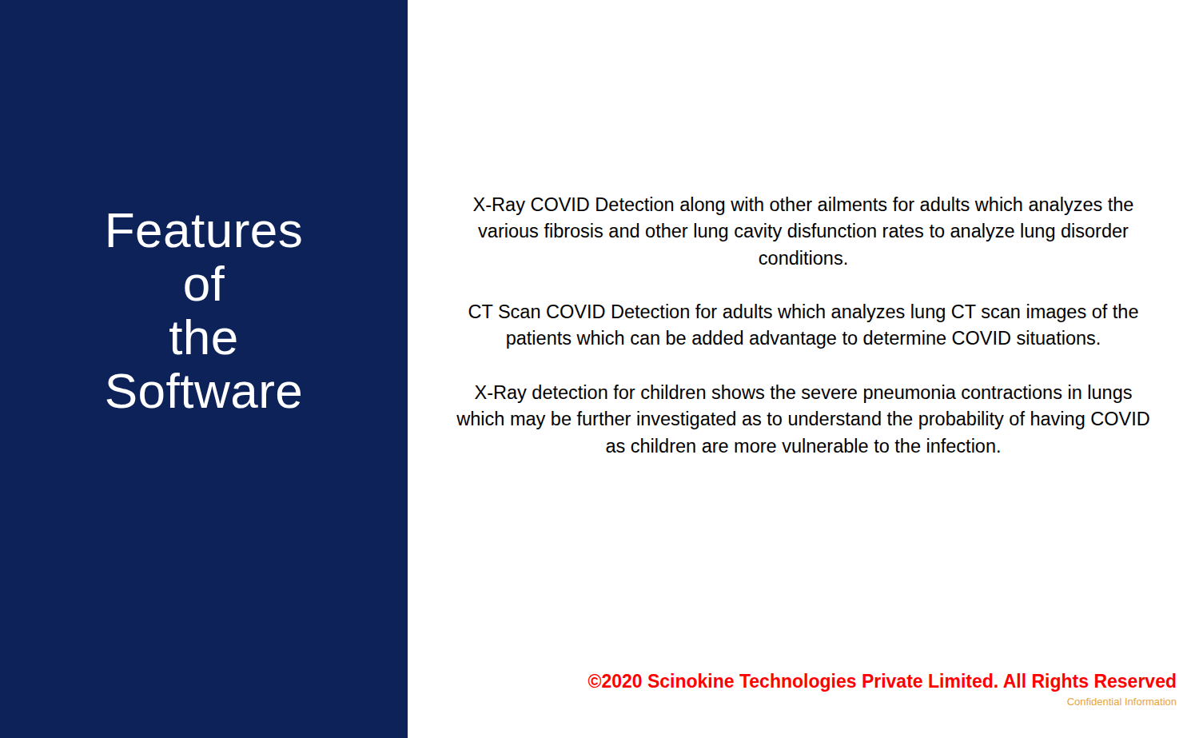Features
of
the
Software
X-Ray COVID Detection along with other ailments for adults which analyzes the various fibrosis and other lung cavity disfunction rates to analyze lung disorder conditions.
CT Scan COVID Detection for adults which analyzes lung CT scan images of the patients which can be added advantage to determine COVID situations.
X-Ray detection for children shows the severe pneumonia contractions in lungs which may be further investigated as to understand the probability of having COVID as children are more vulnerable to the infection.
©2020 Scinokine Technologies Private Limited. All Rights Reserved
Confidential Information